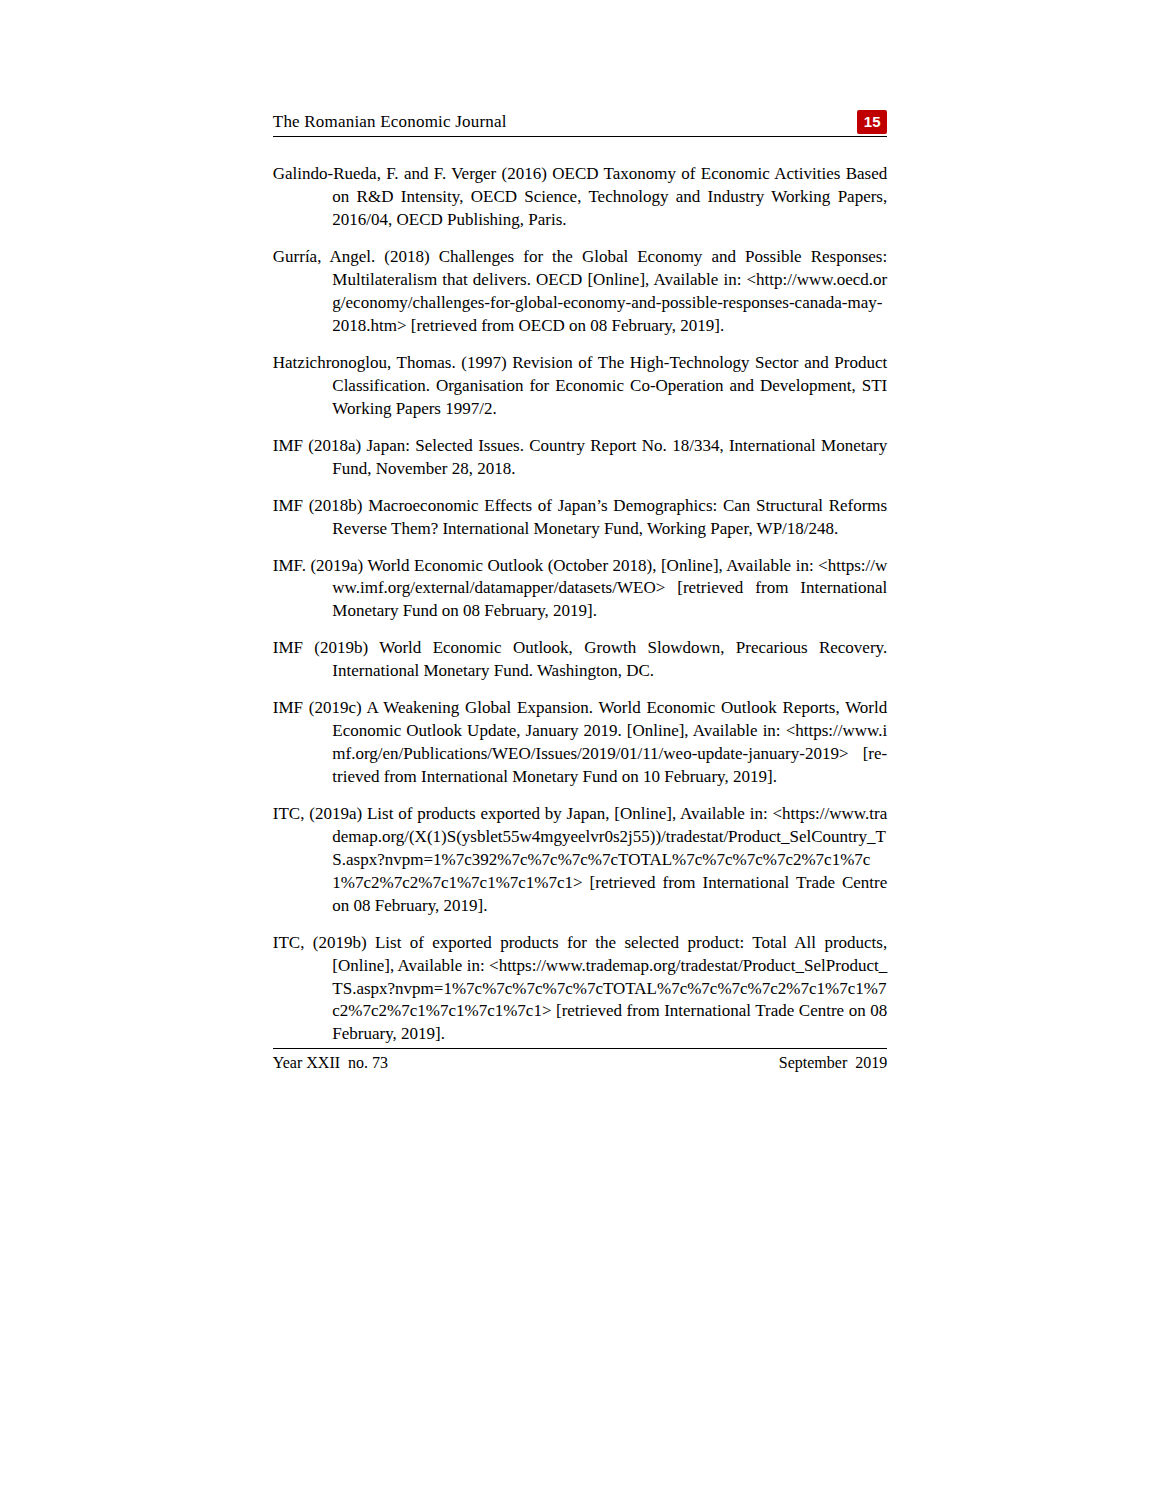The Romanian Economic Journal 15
Galindo-Rueda, F. and F. Verger (2016) OECD Taxonomy of Economic Activities Based on R&D Intensity, OECD Science, Technology and Industry Working Papers, 2016/04, OECD Publishing, Paris.
Gurría, Angel. (2018) Challenges for the Global Economy and Possible Responses: Multilateralism that delivers. OECD [Online], Available in: <http://www.oecd.org/economy/challenges-for-global-economy-and-possible-responses-canada-may-2018.htm> [retrieved from OECD on 08 February, 2019].
Hatzichronoglou, Thomas. (1997) Revision of The High-Technology Sector and Product Classification. Organisation for Economic Co-Operation and Development, STI Working Papers 1997/2.
IMF (2018a) Japan: Selected Issues. Country Report No. 18/334, International Monetary Fund, November 28, 2018.
IMF (2018b) Macroeconomic Effects of Japan’s Demographics: Can Structural Reforms Reverse Them? International Monetary Fund, Working Paper, WP/18/248.
IMF. (2019a) World Economic Outlook (October 2018), [Online], Available in: <https://www.imf.org/external/datamapper/datasets/WEO> [retrieved from International Monetary Fund on 08 February, 2019].
IMF (2019b) World Economic Outlook, Growth Slowdown, Precarious Recovery. International Monetary Fund. Washington, DC.
IMF (2019c) A Weakening Global Expansion. World Economic Outlook Reports, World Economic Outlook Update, January 2019. [Online], Available in: <https://www.imf.org/en/Publications/WEO/Issues/2019/01/11/weo-update-january-2019> [retrieved from International Monetary Fund on 10 February, 2019].
ITC, (2019a) List of products exported by Japan, [Online], Available in: <https://www.trademap.org/(X(1)S(ysblet55w4mgyeelvr0s2j55))/tradestat/Product_SelCountry_TS.aspx?nvpm=1%7c392%7c%7c%7c%7cTOTAL%7c%7c%7c%7c2%7c1%7c1%7c2%7c2%7c1%7c1%7c1%7c1> [retrieved from International Trade Centre on 08 February, 2019].
ITC, (2019b) List of exported products for the selected product: Total All products, [Online], Available in: <https://www.trademap.org/tradestat/Product_SelProduct_TS.aspx?nvpm=1%7c%7c%7c%7c%7cTOTAL%7c%7c%7c%7c2%7c1%7c1%7c2%7c2%7c1%7c1%7c1%7c1> [retrieved from International Trade Centre on 08 February, 2019].
Year XXII no. 73 September 2019